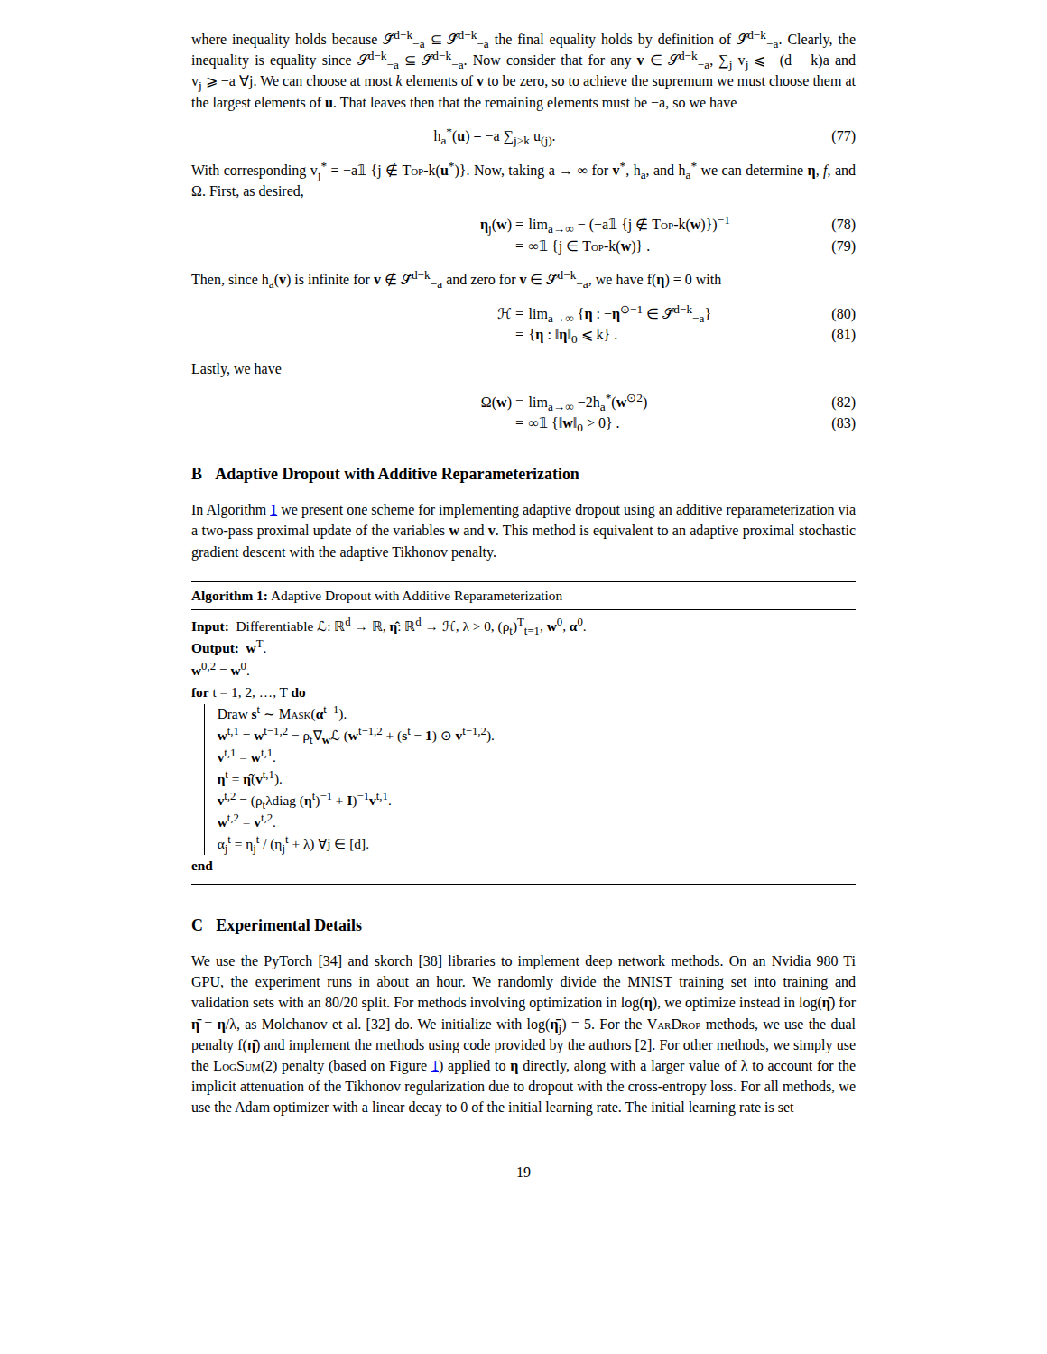where inequality holds because 𝒮̄d−k−a ⊆ 𝒮̂d−k−a the final equality holds by definition of 𝒮̂d−k−a. Clearly, the inequality is equality since 𝒮d−k−a ⊆ 𝒮̄d−k−a. Now consider that for any v ∈ 𝒮d−k−a, ∑j vj ⩽ −(d − k)a and vj ⩾ −a ∀j. We can choose at most k elements of v to be zero, so to achieve the supremum we must choose them at the largest elements of u. That leaves then that the remaining elements must be −a, so we have
ha*(u) = −a ∑j>k u(j).
(77)
With corresponding vj* = −a𝟙 {j ∉ Top-k(u*)}. Now, taking a → ∞ for v*, ha, and ha* we can determine η, f, and Ω. First, as desired,
ηj(w) =
lima→∞ − (−a𝟙 {j ∉ Top-k(w)})−1
(78)
=
∞𝟙 {j ∈ Top-k(w)} .
(79)
Then, since ha(v) is infinite for v ∉ 𝒮̄d−k−a and zero for v ∈ 𝒮̄d−k−a, we have f(η) = 0 with
ℋ =
lima→∞ {η : −η⊙−1 ∈ 𝒮̄d−k−a}
(80)
=
{η : ‖η‖0 ⩽ k} .
(81)
Lastly, we have
Ω(w) =
lima→∞ −2ha*(w⊙2)
(82)
=
∞𝟙 {‖w‖0 > 0} .
(83)
BAdaptive Dropout with Additive Reparameterization
In Algorithm 1 we present one scheme for implementing adaptive dropout using an additive reparameterization via a two-pass proximal update of the variables w and v. This method is equivalent to an adaptive proximal stochastic gradient descent with the adaptive Tikhonov penalty.
Algorithm 1: Adaptive Dropout with Additive Reparameterization
Input: Differentiable ℒ: ℝd → ℝ, η̂: ℝd → ℋ, λ > 0, (ρt)Tt=1, w0, α0.
Output: wT.
w0,2 = w0.
for t = 1, 2, …, T do
Draw st ∼ Mask(αt−1).
wt,1 = wt−1,2 − ρt∇wℒ (wt−1,2 + (st − 1) ⊙ vt−1,2).
vt,1 = wt,1.
ηt = η̂(vt,1).
vt,2 = (ρtλdiag (ηt)−1 + I)−1vt,1.
wt,2 = vt,2.
αjt = ηjt / (ηjt + λ) ∀j ∈ [d].
end
CExperimental Details
We use the PyTorch [34] and skorch [38] libraries to implement deep network methods. On an Nvidia 980 Ti GPU, the experiment runs in about an hour. We randomly divide the MNIST training set into training and validation sets with an 80/20 split. For methods involving optimization in log(η), we optimize instead in log(η̄) for η̄ = η/λ, as Molchanov et al. [32] do. We initialize with log(η̄j) = 5. For the VarDrop methods, we use the dual penalty f(η̄) and implement the methods using code provided by the authors [2]. For other methods, we simply use the LogSum(2) penalty (based on Figure 1) applied to η directly, along with a larger value of λ to account for the implicit attenuation of the Tikhonov regularization due to dropout with the cross-entropy loss. For all methods, we use the Adam optimizer with a linear decay to 0 of the initial learning rate. The initial learning rate is set
19